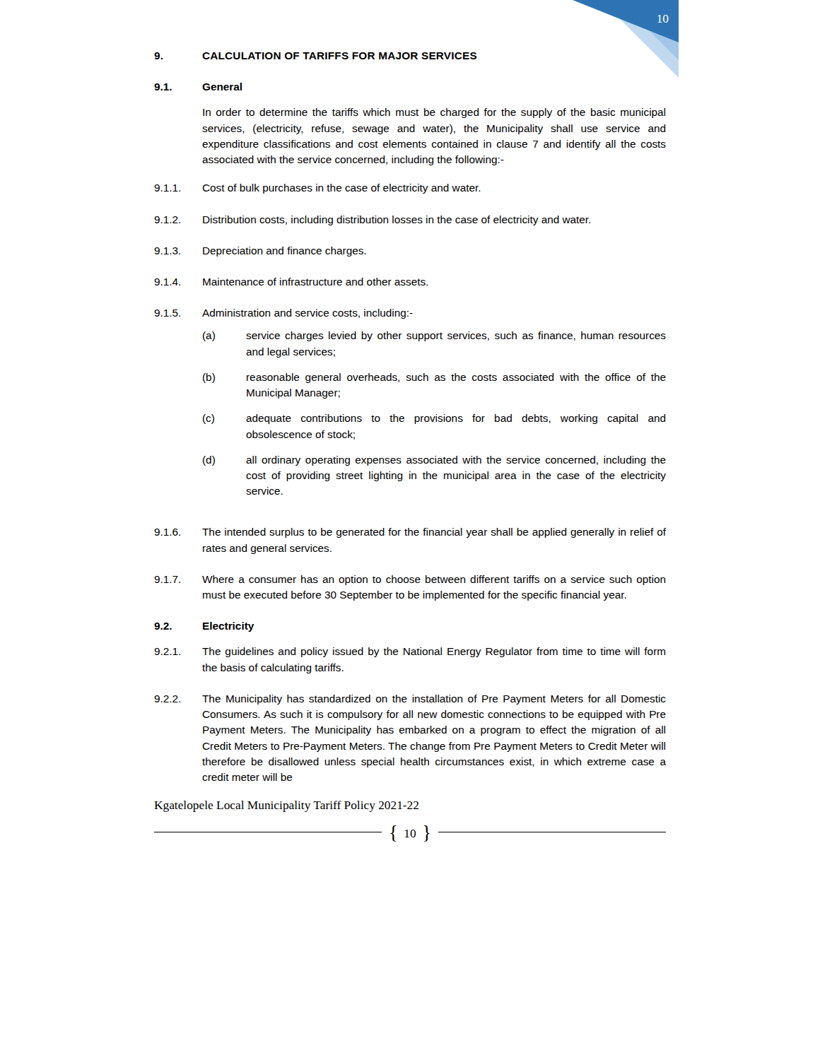10
9. CALCULATION OF TARIFFS FOR MAJOR SERVICES
9.1. General
In order to determine the tariffs which must be charged for the supply of the basic municipal services, (electricity, refuse, sewage and water), the Municipality shall use service and expenditure classifications and cost elements contained in clause 7 and identify all the costs associated with the service concerned, including the following:-
9.1.1.
Cost of bulk purchases in the case of electricity and water.
9.1.2.
Distribution costs, including distribution losses in the case of electricity and water.
9.1.3.
Depreciation and finance charges.
9.1.4.
Maintenance of infrastructure and other assets.
9.1.5.
Administration and service costs, including:-
(a) service charges levied by other support services, such as finance, human resources and legal services;
(b) reasonable general overheads, such as the costs associated with the office of the Municipal Manager;
(c) adequate contributions to the provisions for bad debts, working capital and obsolescence of stock;
(d) all ordinary operating expenses associated with the service concerned, including the cost of providing street lighting in the municipal area in the case of the electricity service.
9.1.6.
The intended surplus to be generated for the financial year shall be applied generally in relief of rates and general services.
9.1.7.
Where a consumer has an option to choose between different tariffs on a service such option must be executed before 30 September to be implemented for the specific financial year.
9.2. Electricity
9.2.1.
The guidelines and policy issued by the National Energy Regulator from time to time will form the basis of calculating tariffs.
9.2.2.
The Municipality has standardized on the installation of Pre Payment Meters for all Domestic Consumers. As such it is compulsory for all new domestic connections to be equipped with Pre Payment Meters. The Municipality has embarked on a program to effect the migration of all Credit Meters to Pre-Payment Meters. The change from Pre Payment Meters to Credit Meter will therefore be disallowed unless special health circumstances exist, in which extreme case a credit meter will be
Kgatelopele Local Municipality Tariff Policy 2021-22
{ 10 }